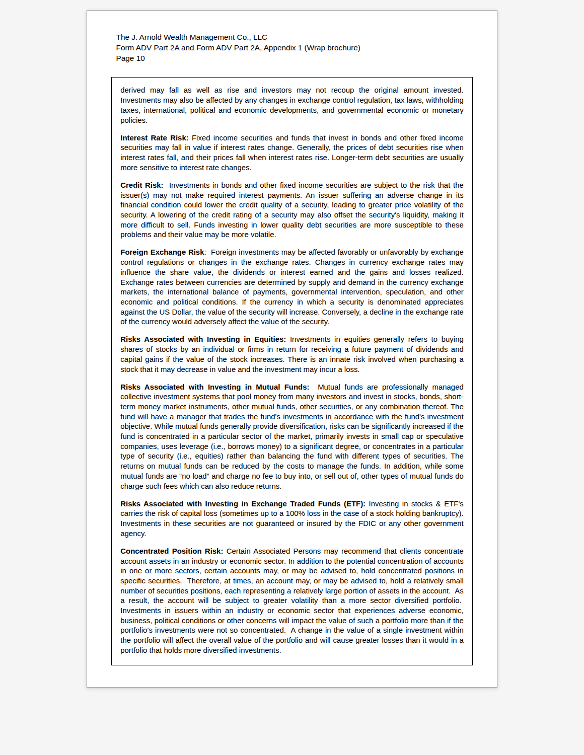The J. Arnold Wealth Management Co., LLC
Form ADV Part 2A and Form ADV Part 2A, Appendix 1 (Wrap brochure)
Page 10
derived may fall as well as rise and investors may not recoup the original amount invested. Investments may also be affected by any changes in exchange control regulation, tax laws, withholding taxes, international, political and economic developments, and governmental economic or monetary policies.
Interest Rate Risk: Fixed income securities and funds that invest in bonds and other fixed income securities may fall in value if interest rates change. Generally, the prices of debt securities rise when interest rates fall, and their prices fall when interest rates rise. Longer-term debt securities are usually more sensitive to interest rate changes.
Credit Risk: Investments in bonds and other fixed income securities are subject to the risk that the issuer(s) may not make required interest payments. An issuer suffering an adverse change in its financial condition could lower the credit quality of a security, leading to greater price volatility of the security. A lowering of the credit rating of a security may also offset the security's liquidity, making it more difficult to sell. Funds investing in lower quality debt securities are more susceptible to these problems and their value may be more volatile.
Foreign Exchange Risk: Foreign investments may be affected favorably or unfavorably by exchange control regulations or changes in the exchange rates. Changes in currency exchange rates may influence the share value, the dividends or interest earned and the gains and losses realized. Exchange rates between currencies are determined by supply and demand in the currency exchange markets, the international balance of payments, governmental intervention, speculation, and other economic and political conditions. If the currency in which a security is denominated appreciates against the US Dollar, the value of the security will increase. Conversely, a decline in the exchange rate of the currency would adversely affect the value of the security.
Risks Associated with Investing in Equities: Investments in equities generally refers to buying shares of stocks by an individual or firms in return for receiving a future payment of dividends and capital gains if the value of the stock increases. There is an innate risk involved when purchasing a stock that it may decrease in value and the investment may incur a loss.
Risks Associated with Investing in Mutual Funds: Mutual funds are professionally managed collective investment systems that pool money from many investors and invest in stocks, bonds, short-term money market instruments, other mutual funds, other securities, or any combination thereof. The fund will have a manager that trades the fund's investments in accordance with the fund's investment objective. While mutual funds generally provide diversification, risks can be significantly increased if the fund is concentrated in a particular sector of the market, primarily invests in small cap or speculative companies, uses leverage (i.e., borrows money) to a significant degree, or concentrates in a particular type of security (i.e., equities) rather than balancing the fund with different types of securities. The returns on mutual funds can be reduced by the costs to manage the funds. In addition, while some mutual funds are “no load” and charge no fee to buy into, or sell out of, other types of mutual funds do charge such fees which can also reduce returns.
Risks Associated with Investing in Exchange Traded Funds (ETF): Investing in stocks & ETF's carries the risk of capital loss (sometimes up to a 100% loss in the case of a stock holding bankruptcy). Investments in these securities are not guaranteed or insured by the FDIC or any other government agency.
Concentrated Position Risk: Certain Associated Persons may recommend that clients concentrate account assets in an industry or economic sector. In addition to the potential concentration of accounts in one or more sectors, certain accounts may, or may be advised to, hold concentrated positions in specific securities. Therefore, at times, an account may, or may be advised to, hold a relatively small number of securities positions, each representing a relatively large portion of assets in the account. As a result, the account will be subject to greater volatility than a more sector diversified portfolio. Investments in issuers within an industry or economic sector that experiences adverse economic, business, political conditions or other concerns will impact the value of such a portfolio more than if the portfolio’s investments were not so concentrated. A change in the value of a single investment within the portfolio will affect the overall value of the portfolio and will cause greater losses than it would in a portfolio that holds more diversified investments.